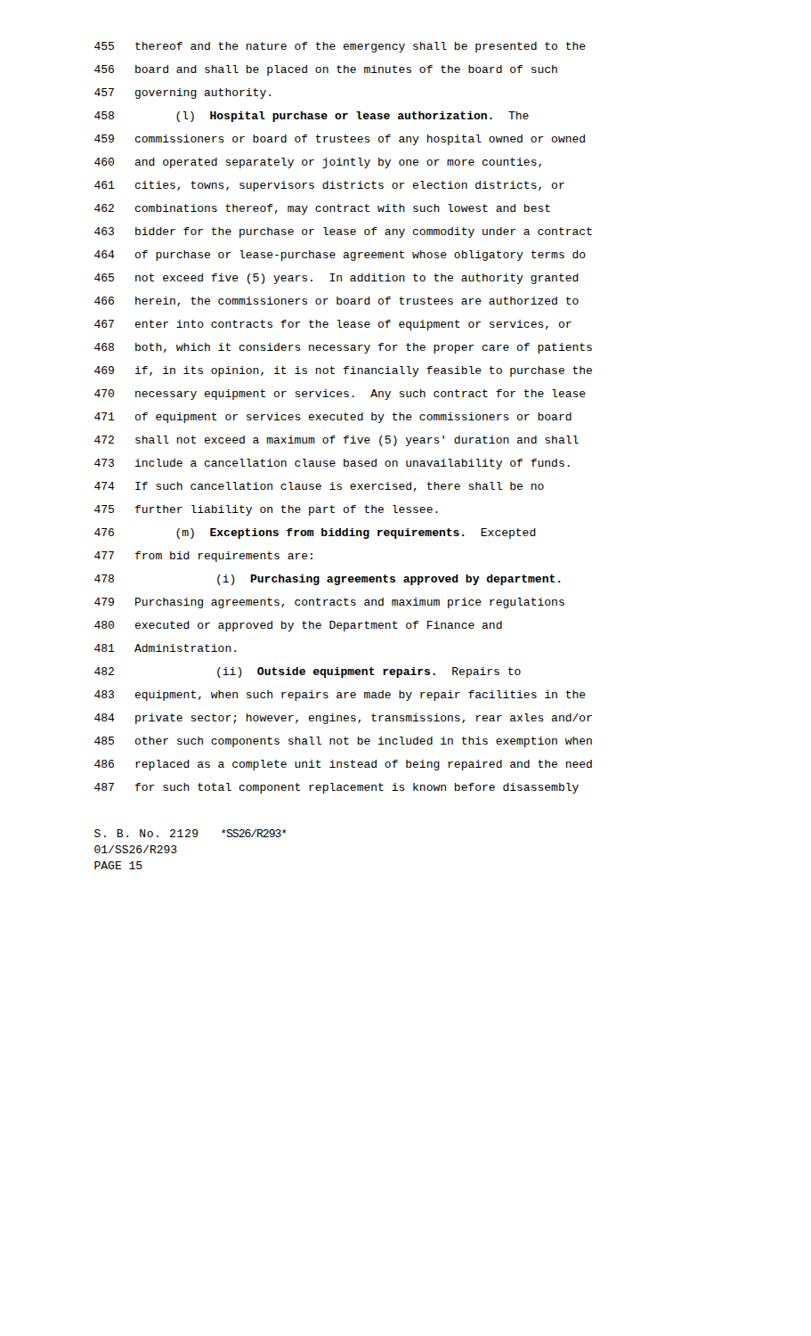455 thereof and the nature of the emergency shall be presented to the
456 board and shall be placed on the minutes of the board of such
457 governing authority.
458 (l) Hospital purchase or lease authorization. The
459 commissioners or board of trustees of any hospital owned or owned
460 and operated separately or jointly by one or more counties,
461 cities, towns, supervisors districts or election districts, or
462 combinations thereof, may contract with such lowest and best
463 bidder for the purchase or lease of any commodity under a contract
464 of purchase or lease-purchase agreement whose obligatory terms do
465 not exceed five (5) years. In addition to the authority granted
466 herein, the commissioners or board of trustees are authorized to
467 enter into contracts for the lease of equipment or services, or
468 both, which it considers necessary for the proper care of patients
469 if, in its opinion, it is not financially feasible to purchase the
470 necessary equipment or services. Any such contract for the lease
471 of equipment or services executed by the commissioners or board
472 shall not exceed a maximum of five (5) years' duration and shall
473 include a cancellation clause based on unavailability of funds.
474 If such cancellation clause is exercised, there shall be no
475 further liability on the part of the lessee.
476 (m) Exceptions from bidding requirements. Excepted
477 from bid requirements are:
478 (i) Purchasing agreements approved by department.
479 Purchasing agreements, contracts and maximum price regulations
480 executed or approved by the Department of Finance and
481 Administration.
482 (ii) Outside equipment repairs. Repairs to
483 equipment, when such repairs are made by repair facilities in the
484 private sector; however, engines, transmissions, rear axles and/or
485 other such components shall not be included in this exemption when
486 replaced as a complete unit instead of being repaired and the need
487 for such total component replacement is known before disassembly
S. B. No. 2129 *SS26/R293*
01/SS26/R293
PAGE 15